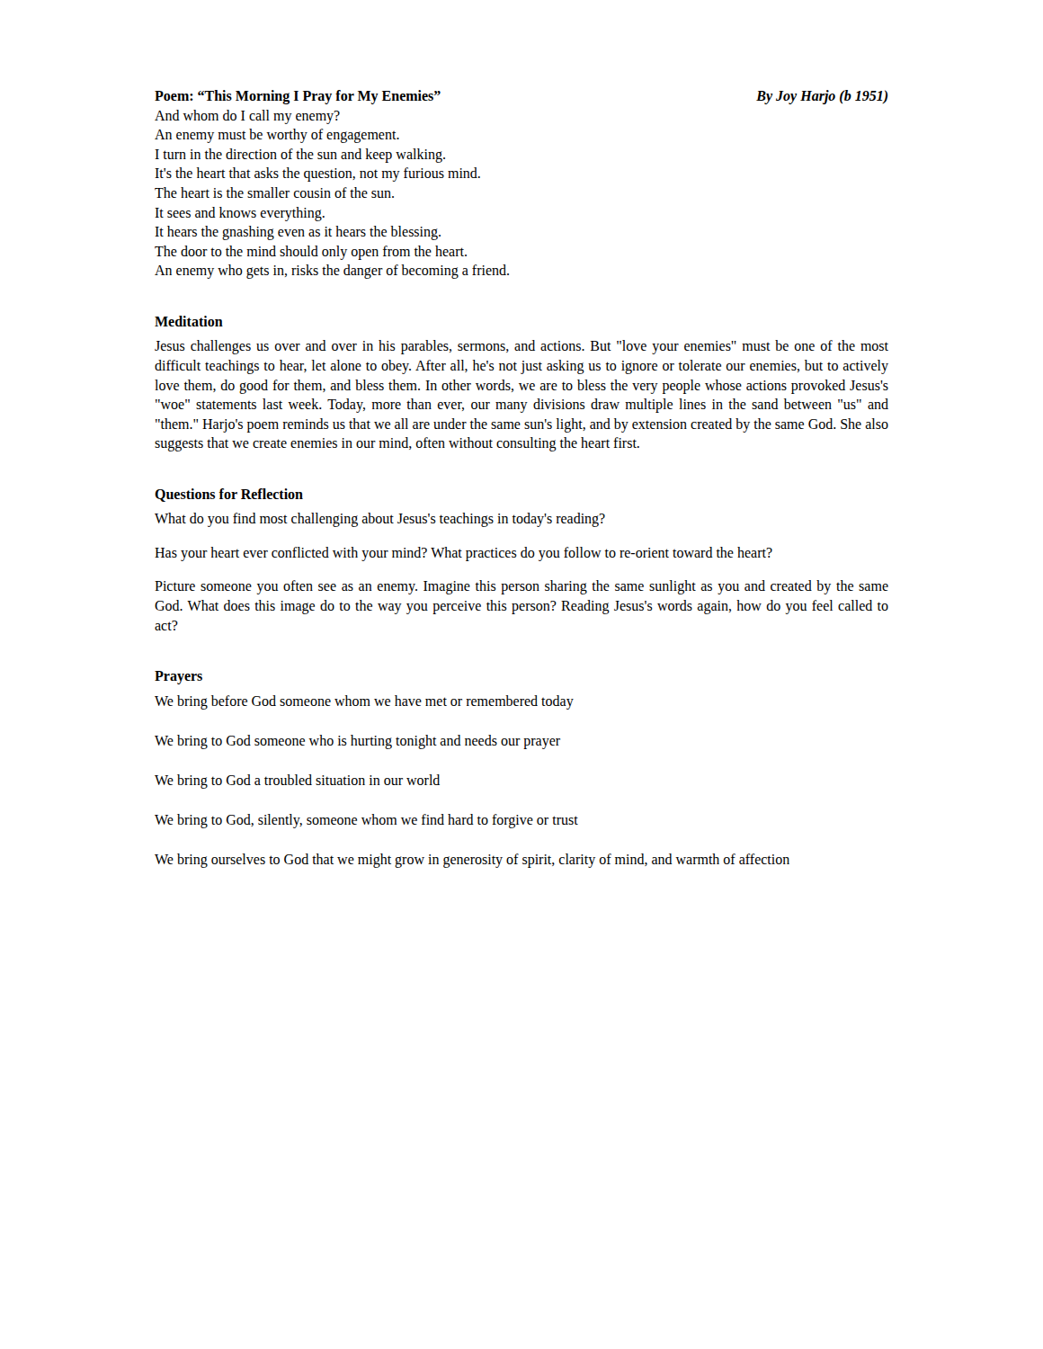Poem: “This Morning I Pray for My Enemies” By Joy Harjo (b 1951)
And whom do I call my enemy? An enemy must be worthy of engagement. I turn in the direction of the sun and keep walking. It's the heart that asks the question, not my furious mind. The heart is the smaller cousin of the sun. It sees and knows everything. It hears the gnashing even as it hears the blessing. The door to the mind should only open from the heart. An enemy who gets in, risks the danger of becoming a friend.
Meditation
Jesus challenges us over and over in his parables, sermons, and actions. But "love your enemies" must be one of the most difficult teachings to hear, let alone to obey. After all, he's not just asking us to ignore or tolerate our enemies, but to actively love them, do good for them, and bless them. In other words, we are to bless the very people whose actions provoked Jesus's "woe" statements last week. Today, more than ever, our many divisions draw multiple lines in the sand between "us" and "them." Harjo's poem reminds us that we all are under the same sun's light, and by extension created by the same God. She also suggests that we create enemies in our mind, often without consulting the heart first.
Questions for Reflection
What do you find most challenging about Jesus's teachings in today's reading?
Has your heart ever conflicted with your mind? What practices do you follow to re-orient toward the heart?
Picture someone you often see as an enemy. Imagine this person sharing the same sunlight as you and created by the same God. What does this image do to the way you perceive this person? Reading Jesus's words again, how do you feel called to act?
Prayers
We bring before God someone whom we have met or remembered today
We bring to God someone who is hurting tonight and needs our prayer
We bring to God a troubled situation in our world
We bring to God, silently, someone whom we find hard to forgive or trust
We bring ourselves to God that we might grow in generosity of spirit, clarity of mind, and warmth of affection